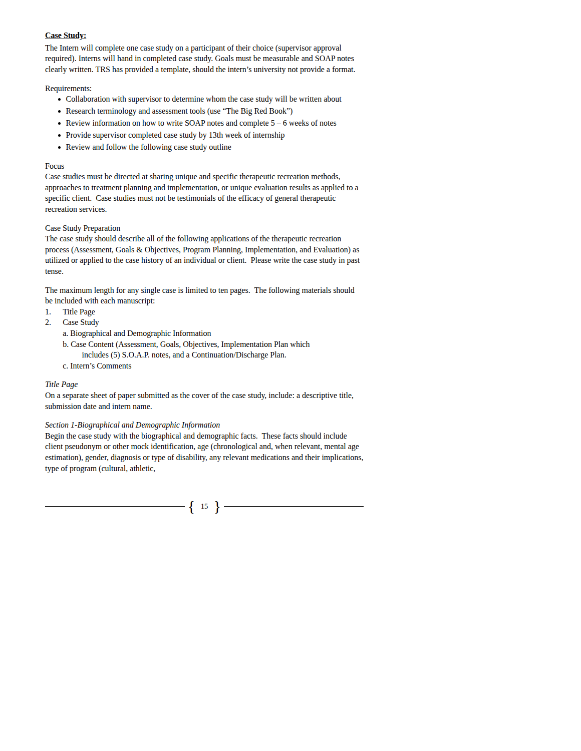Case Study:
The Intern will complete one case study on a participant of their choice (supervisor approval required). Interns will hand in completed case study. Goals must be measurable and SOAP notes clearly written. TRS has provided a template, should the intern’s university not provide a format.
Requirements:
Collaboration with supervisor to determine whom the case study will be written about
Research terminology and assessment tools (use “The Big Red Book”)
Review information on how to write SOAP notes and complete 5 – 6 weeks of notes
Provide supervisor completed case study by 13th week of internship
Review and follow the following case study outline
Focus
Case studies must be directed at sharing unique and specific therapeutic recreation methods, approaches to treatment planning and implementation, or unique evaluation results as applied to a specific client. Case studies must not be testimonials of the efficacy of general therapeutic recreation services.
Case Study Preparation
The case study should describe all of the following applications of the therapeutic recreation process (Assessment, Goals & Objectives, Program Planning, Implementation, and Evaluation) as utilized or applied to the case history of an individual or client. Please write the case study in past tense.
The maximum length for any single case is limited to ten pages. The following materials should be included with each manuscript:
1. Title Page
2. Case Study
a. Biographical and Demographic Information
b. Case Content (Assessment, Goals, Objectives, Implementation Plan which
includes (5) S.O.A.P. notes, and a Continuation/Discharge Plan.
c. Intern’s Comments
Title Page
On a separate sheet of paper submitted as the cover of the case study, include: a descriptive title, submission date and intern name.
Section 1-Biographical and Demographic Information
Begin the case study with the biographical and demographic facts. These facts should include client pseudonym or other mock identification, age (chronological and, when relevant, mental age estimation), gender, diagnosis or type of disability, any relevant medications and their implications, type of program (cultural, athletic,
{ 15 }